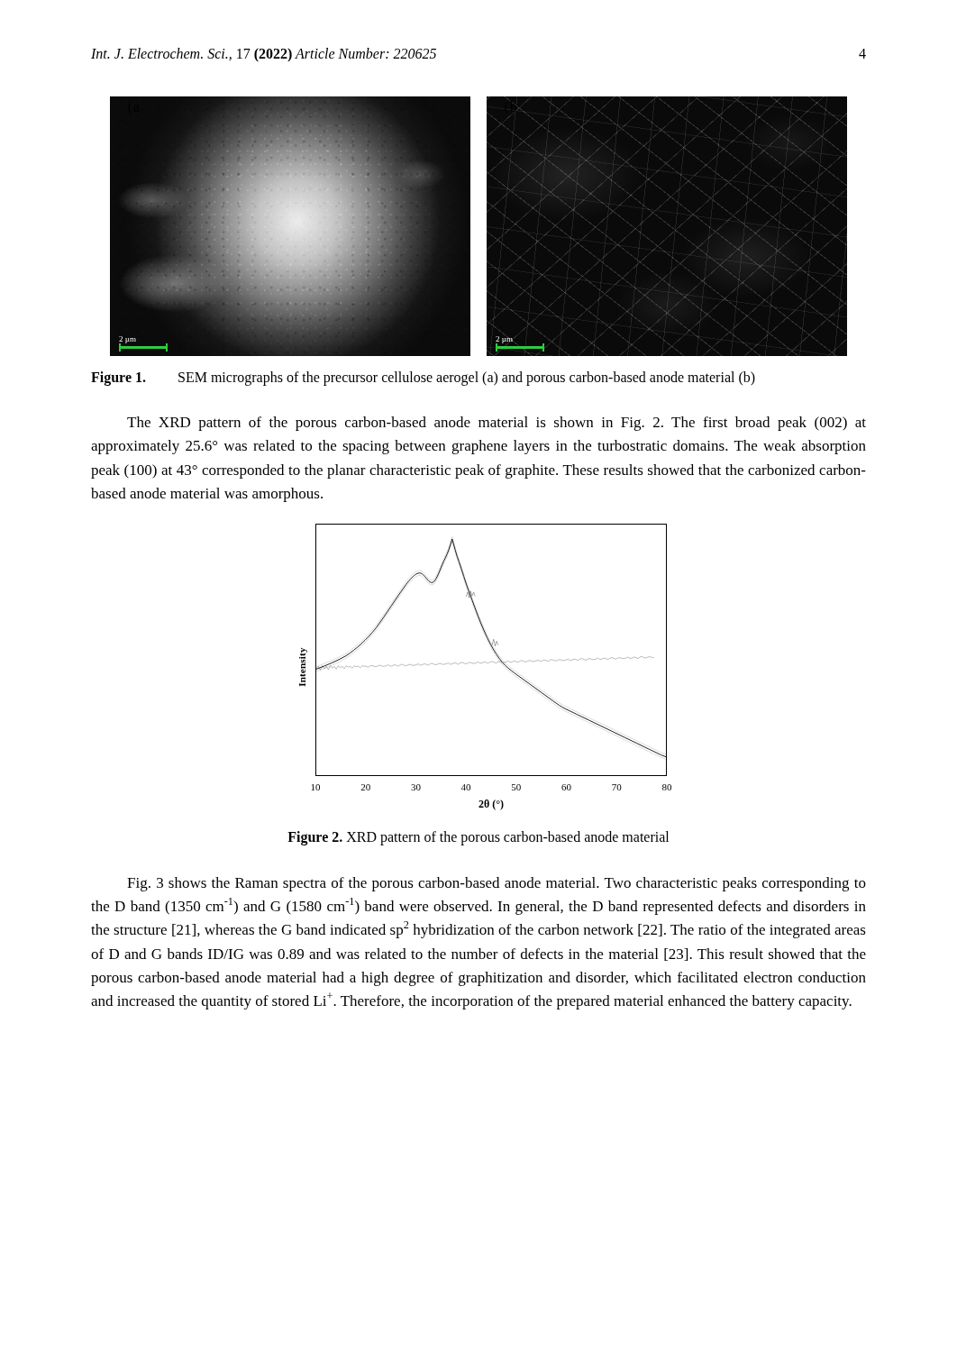Int. J. Electrochem. Sci., 17 (2022) Article Number: 220625
4
（a
`
2 µm
（b
`
2 µm
Figure 1. SEM micrographs of the precursor cellulose aerogel (a) and porous carbon-based anode material (b)
The XRD pattern of the porous carbon-based anode material is shown in Fig. 2. The first broad peak (002) at approximately 25.6° was related to the spacing between graphene layers in the turbostratic domains. The weak absorption peak (100) at 43° corresponded to the planar characteristic peak of graphite. These results showed that the carbonized carbon-based anode material was amorphous.
Intensity
10 20 30 40 50 60 70 80
2θ (°)
Figure 2. XRD pattern of the porous carbon-based anode material
Fig. 3 shows the Raman spectra of the porous carbon-based anode material. Two characteristic peaks corresponding to the D band (1350 cm-1) and G (1580 cm-1) band were observed. In general, the D band represented defects and disorders in the structure [21], whereas the G band indicated sp2 hybridization of the carbon network [22]. The ratio of the integrated areas of D and G bands ID/IG was 0.89 and was related to the number of defects in the material [23]. This result showed that the porous carbon-based anode material had a high degree of graphitization and disorder, which facilitated electron conduction and increased the quantity of stored Li+. Therefore, the incorporation of the prepared material enhanced the battery capacity.